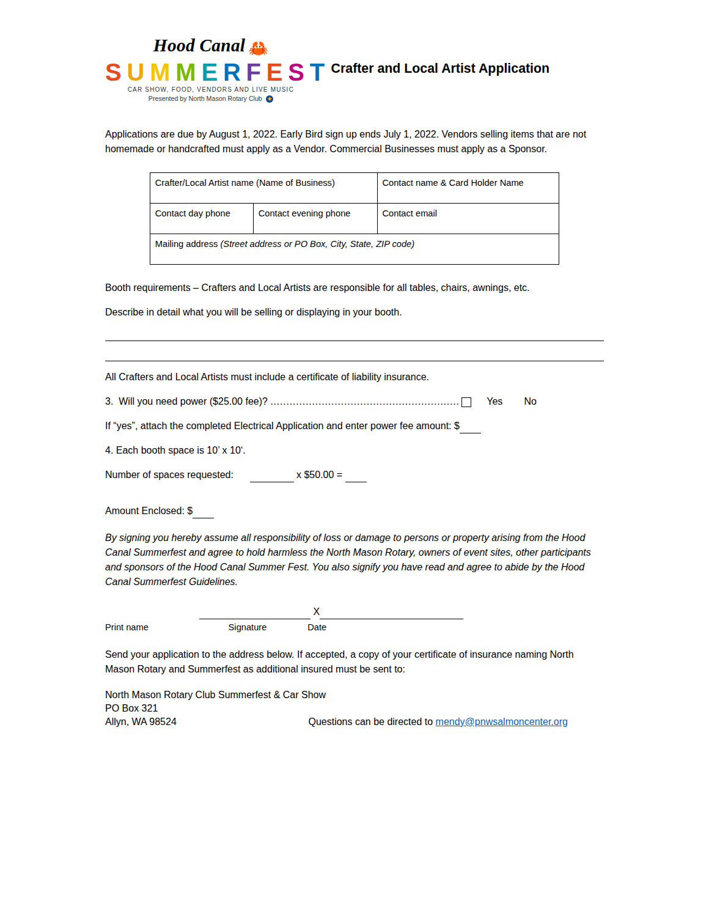Hood Canal 🦀
SUMMERFEST
CAR SHOW, FOOD, VENDORS AND LIVE MUSIC
Presented by North Mason Rotary Club ✦
Crafter and Local Artist Application
Applications are due by August 1, 2022. Early Bird sign up ends July 1, 2022. Vendors selling items that are not homemade or handcrafted must apply as a Vendor. Commercial Businesses must apply as a Sponsor.
| Crafter/Local Artist name (Name of Business) | Contact name & Card Holder Name |
| Contact day phone | Contact evening phone | Contact email |
| Mailing address (Street address or PO Box, City, State, ZIP code) |
Booth requirements – Crafters and Local Artists are responsible for all tables, chairs, awnings, etc.
Describe in detail what you will be selling or displaying in your booth.
All Crafters and Local Artists must include a certificate of liability insurance.
3. Will you need power ($25.00 fee)? ........................................................... Yes No
If “yes”, attach the completed Electrical Application and enter power fee amount: $
4. Each booth space is 10’ x 10‘.
Number of spaces requested: x $50.00 =
Amount Enclosed: $
By signing you hereby assume all responsibility of loss or damage to persons or property arising from the Hood Canal Summerfest and agree to hold harmless the North Mason Rotary, owners of event sites, other participants and sponsors of the Hood Canal Summer Fest. You also signify you have read and agree to abide by the Hood Canal Summerfest Guidelines.
X
Print name Signature Date
Send your application to the address below. If accepted, a copy of your certificate of insurance naming North Mason Rotary and Summerfest as additional insured must be sent to:
North Mason Rotary Club Summerfest & Car Show
PO Box 321
Allyn, WA 98524 Questions can be directed to mendy@pnwsalmoncenter.org